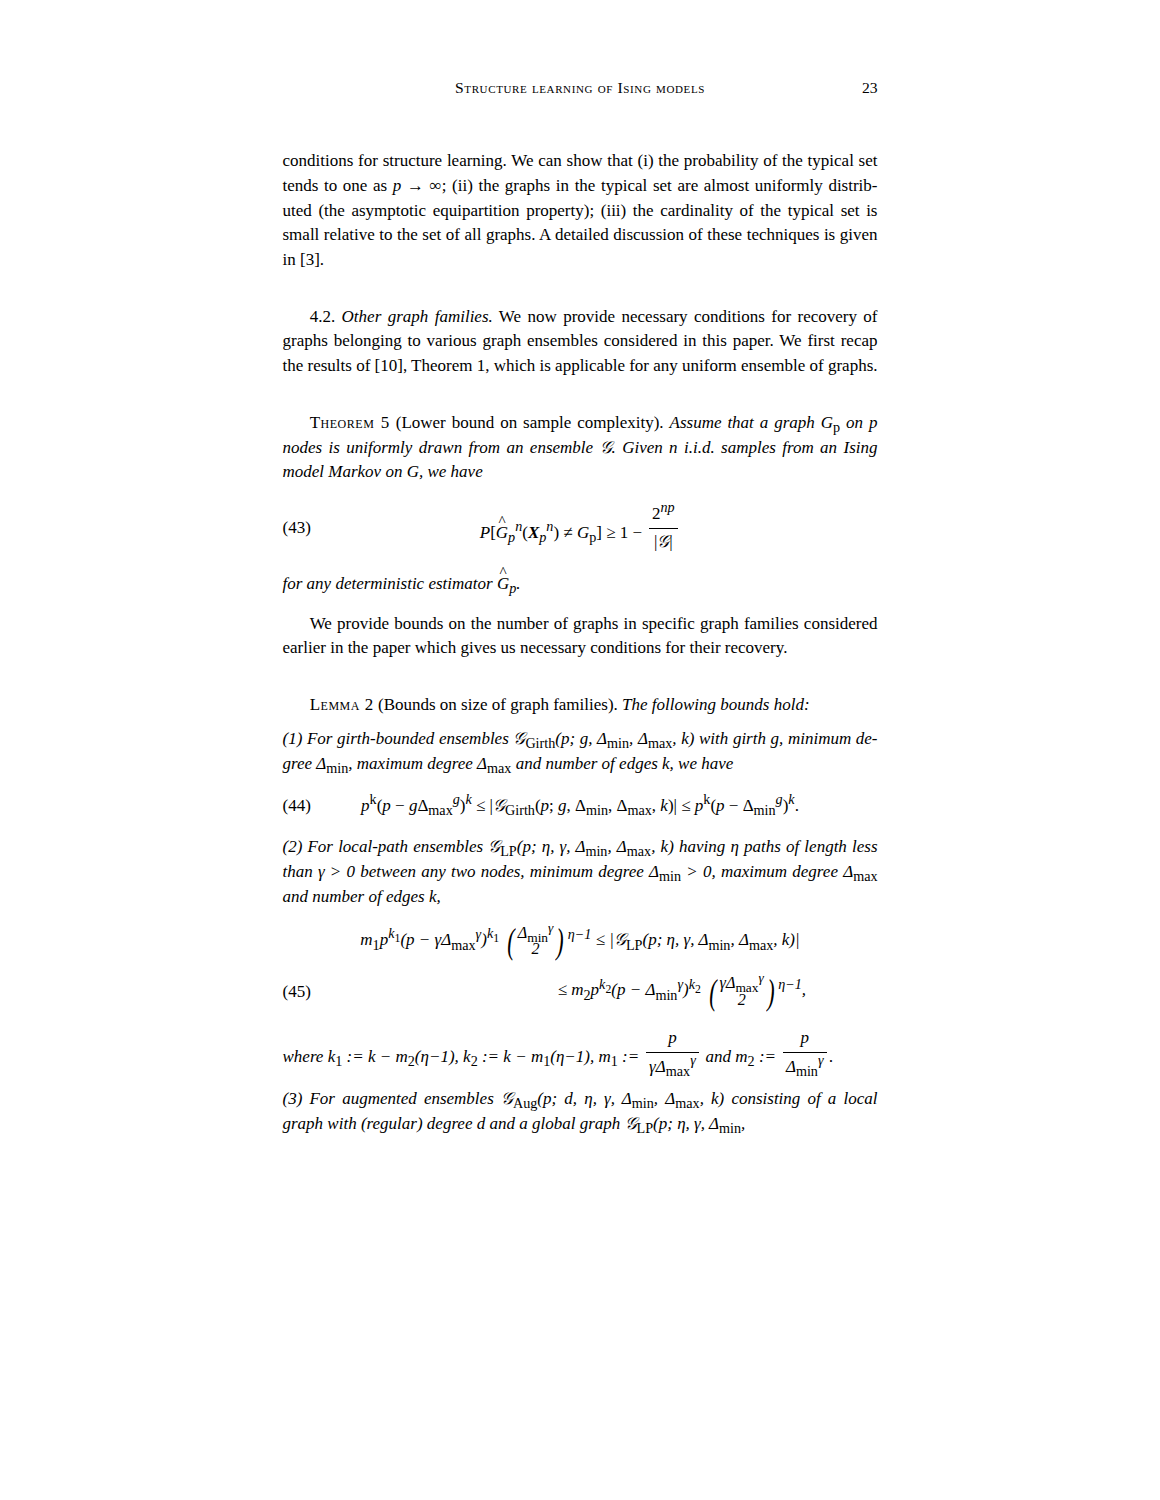Structure learning of Ising models 23
conditions for structure learning. We can show that (i) the probability of the typical set tends to one as p → ∞; (ii) the graphs in the typical set are almost uniformly distributed (the asymptotic equipartition property); (iii) the cardinality of the typical set is small relative to the set of all graphs. A detailed discussion of these techniques is given in [3].
4.2. Other graph families. We now provide necessary conditions for recovery of graphs belonging to various graph ensembles considered in this paper. We first recap the results of [10], Theorem 1, which is applicable for any uniform ensemble of graphs.
Theorem 5 (Lower bound on sample complexity). Assume that a graph Gp on p nodes is uniformly drawn from an ensemble 𝒢. Given n i.i.d. samples from an Ising model Markov on G, we have
(43)
P[^Gpn(Xpn) ≠ Gp] ≥ 1 − 2np|𝒢|
for any deterministic estimator ^Gp.
We provide bounds on the number of graphs in specific graph families considered earlier in the paper which gives us necessary conditions for their recovery.
Lemma 2 (Bounds on size of graph families). The following bounds hold:
(1) For girth-bounded ensembles 𝒢Girth(p; g, Δmin, Δmax, k) with girth g, minimum degree Δmin, maximum degree Δmax and number of edges k, we have
(44)
pk(p − g Δmaxg)k ≤ |𝒢Girth(p; g, Δmin, Δmax, k)| ≤ pk(p − Δming)k.
(2) For local-path ensembles 𝒢LP(p; η, γ, Δmin, Δmax, k) having η paths of length less than γ > 0 between any two nodes, minimum degree Δmin > 0, maximum degree Δmax and number of edges k,
m1pk1(p − γ Δmaxγ)k1 (Δminγ 2)η−1 ≤ |𝒢LP(p; η, γ, Δmin, Δmax, k)|
(45)
≤ m2pk2(p − Δminγ)k2 (γ Δmaxγ 2)η−1,
where k1 := k − m2(η−1), k2 := k − m1(η−1), m1 := pγ Δmaxγ and m2 := pΔminγ.
(3) For augmented ensembles 𝒢Aug(p; d, η, γ, Δmin, Δmax, k) consisting of a local graph with (regular) degree d and a global graph 𝒢LP(p; η, γ, Δmin,